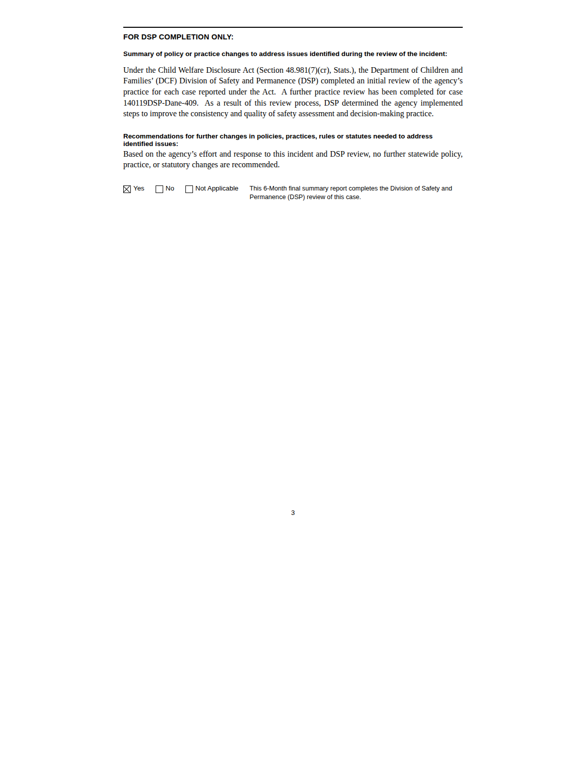FOR DSP COMPLETION ONLY:
Summary of policy or practice changes to address issues identified during the review of the incident:
Under the Child Welfare Disclosure Act (Section 48.981(7)(cr), Stats.), the Department of Children and Families’ (DCF) Division of Safety and Permanence (DSP) completed an initial review of the agency’s practice for each case reported under the Act. A further practice review has been completed for case 140119DSP-Dane-409. As a result of this review process, DSP determined the agency implemented steps to improve the consistency and quality of safety assessment and decision-making practice.
Recommendations for further changes in policies, practices, rules or statutes needed to address identified issues:
Based on the agency’s effort and response to this incident and DSP review, no further statewide policy, practice, or statutory changes are recommended.
Yes No Not Applicable This 6-Month final summary report completes the Division of Safety and Permanence (DSP) review of this case.
3